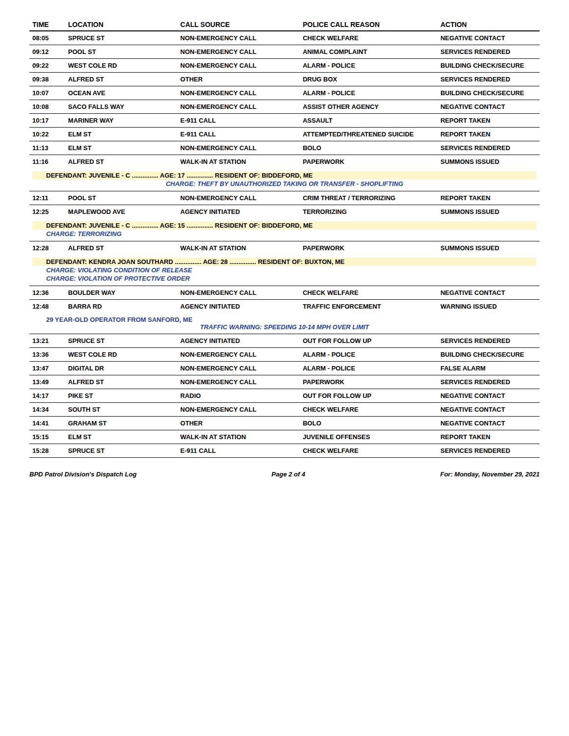| TIME | LOCATION | CALL SOURCE | POLICE CALL REASON | ACTION |
| --- | --- | --- | --- | --- |
| 08:05 | SPRUCE ST | NON-EMERGENCY CALL | CHECK WELFARE | NEGATIVE CONTACT |
| 09:12 | POOL ST | NON-EMERGENCY CALL | ANIMAL COMPLAINT | SERVICES RENDERED |
| 09:22 | WEST COLE RD | NON-EMERGENCY CALL | ALARM - POLICE | BUILDING CHECK/SECURE |
| 09:38 | ALFRED ST | OTHER | DRUG BOX | SERVICES RENDERED |
| 10:07 | OCEAN AVE | NON-EMERGENCY CALL | ALARM - POLICE | BUILDING CHECK/SECURE |
| 10:08 | SACO FALLS WAY | NON-EMERGENCY CALL | ASSIST OTHER AGENCY | NEGATIVE CONTACT |
| 10:17 | MARINER WAY | E-911 CALL | ASSAULT | REPORT TAKEN |
| 10:22 | ELM ST | E-911 CALL | ATTEMPTED/THREATENED SUICIDE | REPORT TAKEN |
| 11:13 | ELM ST | NON-EMERGENCY CALL | BOLO | SERVICES RENDERED |
| 11:16 | ALFRED ST | WALK-IN AT STATION | PAPERWORK | SUMMONS ISSUED |
| DEFENDANT: JUVENILE - C ............... AGE: 17 ............... RESIDENT OF: BIDDEFORD, ME CHARGE: THEFT BY UNAUTHORIZED TAKING OR TRANSFER - SHOPLIFTING |
| 12:11 | POOL ST | NON-EMERGENCY CALL | CRIM THREAT / TERRORIZING | REPORT TAKEN |
| 12:25 | MAPLEWOOD AVE | AGENCY INITIATED | TERRORIZING | SUMMONS ISSUED |
| DEFENDANT: JUVENILE - C ............... AGE: 15 ............... RESIDENT OF: BIDDEFORD, ME CHARGE: TERRORIZING |
| 12:28 | ALFRED ST | WALK-IN AT STATION | PAPERWORK | SUMMONS ISSUED |
| DEFENDANT: KENDRA JOAN SOUTHARD ............... AGE: 28 ............... RESIDENT OF: BUXTON, ME CHARGE: VIOLATING CONDITION OF RELEASE CHARGE: VIOLATION OF PROTECTIVE ORDER |
| 12:36 | BOULDER WAY | NON-EMERGENCY CALL | CHECK WELFARE | NEGATIVE CONTACT |
| 12:48 | BARRA RD | AGENCY INITIATED | TRAFFIC ENFORCEMENT | WARNING ISSUED |
| 29 YEAR-OLD OPERATOR FROM SANFORD, ME TRAFFIC WARNING: SPEEDING 10-14 MPH OVER LIMIT |
| 13:21 | SPRUCE ST | AGENCY INITIATED | OUT FOR FOLLOW UP | SERVICES RENDERED |
| 13:36 | WEST COLE RD | NON-EMERGENCY CALL | ALARM - POLICE | BUILDING CHECK/SECURE |
| 13:47 | DIGITAL DR | NON-EMERGENCY CALL | ALARM - POLICE | FALSE ALARM |
| 13:49 | ALFRED ST | NON-EMERGENCY CALL | PAPERWORK | SERVICES RENDERED |
| 14:17 | PIKE ST | RADIO | OUT FOR FOLLOW UP | NEGATIVE CONTACT |
| 14:34 | SOUTH ST | NON-EMERGENCY CALL | CHECK WELFARE | NEGATIVE CONTACT |
| 14:41 | GRAHAM ST | OTHER | BOLO | NEGATIVE CONTACT |
| 15:15 | ELM ST | WALK-IN AT STATION | JUVENILE OFFENSES | REPORT TAKEN |
| 15:28 | SPRUCE ST | E-911 CALL | CHECK WELFARE | SERVICES RENDERED |
BPD Patrol Division's Dispatch Log Page 2 of 4 For: Monday, November 29, 2021